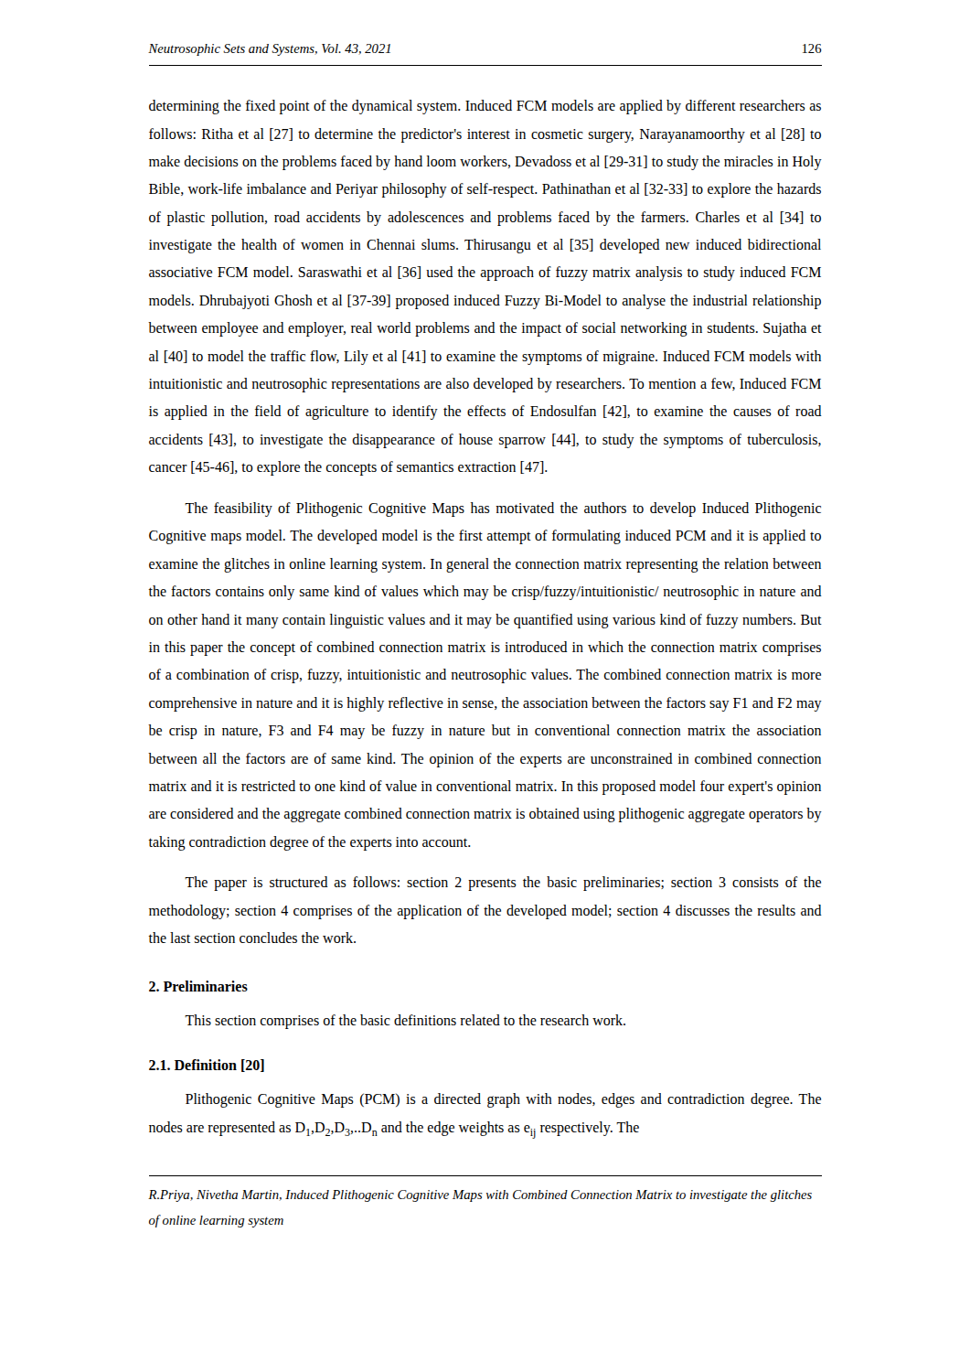Neutrosophic Sets and Systems, Vol. 43, 2021 126
determining the fixed point of the dynamical system. Induced FCM models are applied by different researchers as follows: Ritha et al [27] to determine the predictor's interest in cosmetic surgery, Narayanamoorthy et al [28] to make decisions on the problems faced by hand loom workers, Devadoss et al [29-31] to study the miracles in Holy Bible, work-life imbalance and Periyar philosophy of self-respect. Pathinathan et al [32-33] to explore the hazards of plastic pollution, road accidents by adolescences and problems faced by the farmers. Charles et al [34] to investigate the health of women in Chennai slums. Thirusangu et al [35] developed new induced bidirectional associative FCM model. Saraswathi et al [36] used the approach of fuzzy matrix analysis to study induced FCM models. Dhrubajyoti Ghosh et al [37-39] proposed induced Fuzzy Bi-Model to analyse the industrial relationship between employee and employer, real world problems and the impact of social networking in students. Sujatha et al [40] to model the traffic flow, Lily et al [41] to examine the symptoms of migraine. Induced FCM models with intuitionistic and neutrosophic representations are also developed by researchers. To mention a few, Induced FCM is applied in the field of agriculture to identify the effects of Endosulfan [42], to examine the causes of road accidents [43], to investigate the disappearance of house sparrow [44], to study the symptoms of tuberculosis, cancer [45-46], to explore the concepts of semantics extraction [47].
The feasibility of Plithogenic Cognitive Maps has motivated the authors to develop Induced Plithogenic Cognitive maps model. The developed model is the first attempt of formulating induced PCM and it is applied to examine the glitches in online learning system. In general the connection matrix representing the relation between the factors contains only same kind of values which may be crisp/fuzzy/intuitionistic/ neutrosophic in nature and on other hand it many contain linguistic values and it may be quantified using various kind of fuzzy numbers. But in this paper the concept of combined connection matrix is introduced in which the connection matrix comprises of a combination of crisp, fuzzy, intuitionistic and neutrosophic values. The combined connection matrix is more comprehensive in nature and it is highly reflective in sense, the association between the factors say F1 and F2 may be crisp in nature, F3 and F4 may be fuzzy in nature but in conventional connection matrix the association between all the factors are of same kind. The opinion of the experts are unconstrained in combined connection matrix and it is restricted to one kind of value in conventional matrix. In this proposed model four expert's opinion are considered and the aggregate combined connection matrix is obtained using plithogenic aggregate operators by taking contradiction degree of the experts into account.
The paper is structured as follows: section 2 presents the basic preliminaries; section 3 consists of the methodology; section 4 comprises of the application of the developed model; section 4 discusses the results and the last section concludes the work.
2. Preliminaries
This section comprises of the basic definitions related to the research work.
2.1. Definition [20]
Plithogenic Cognitive Maps (PCM) is a directed graph with nodes, edges and contradiction degree. The nodes are represented as D1,D2,D3,..Dn and the edge weights as eij respectively. The
R.Priya, Nivetha Martin, Induced Plithogenic Cognitive Maps with Combined Connection Matrix to investigate the glitches of online learning system